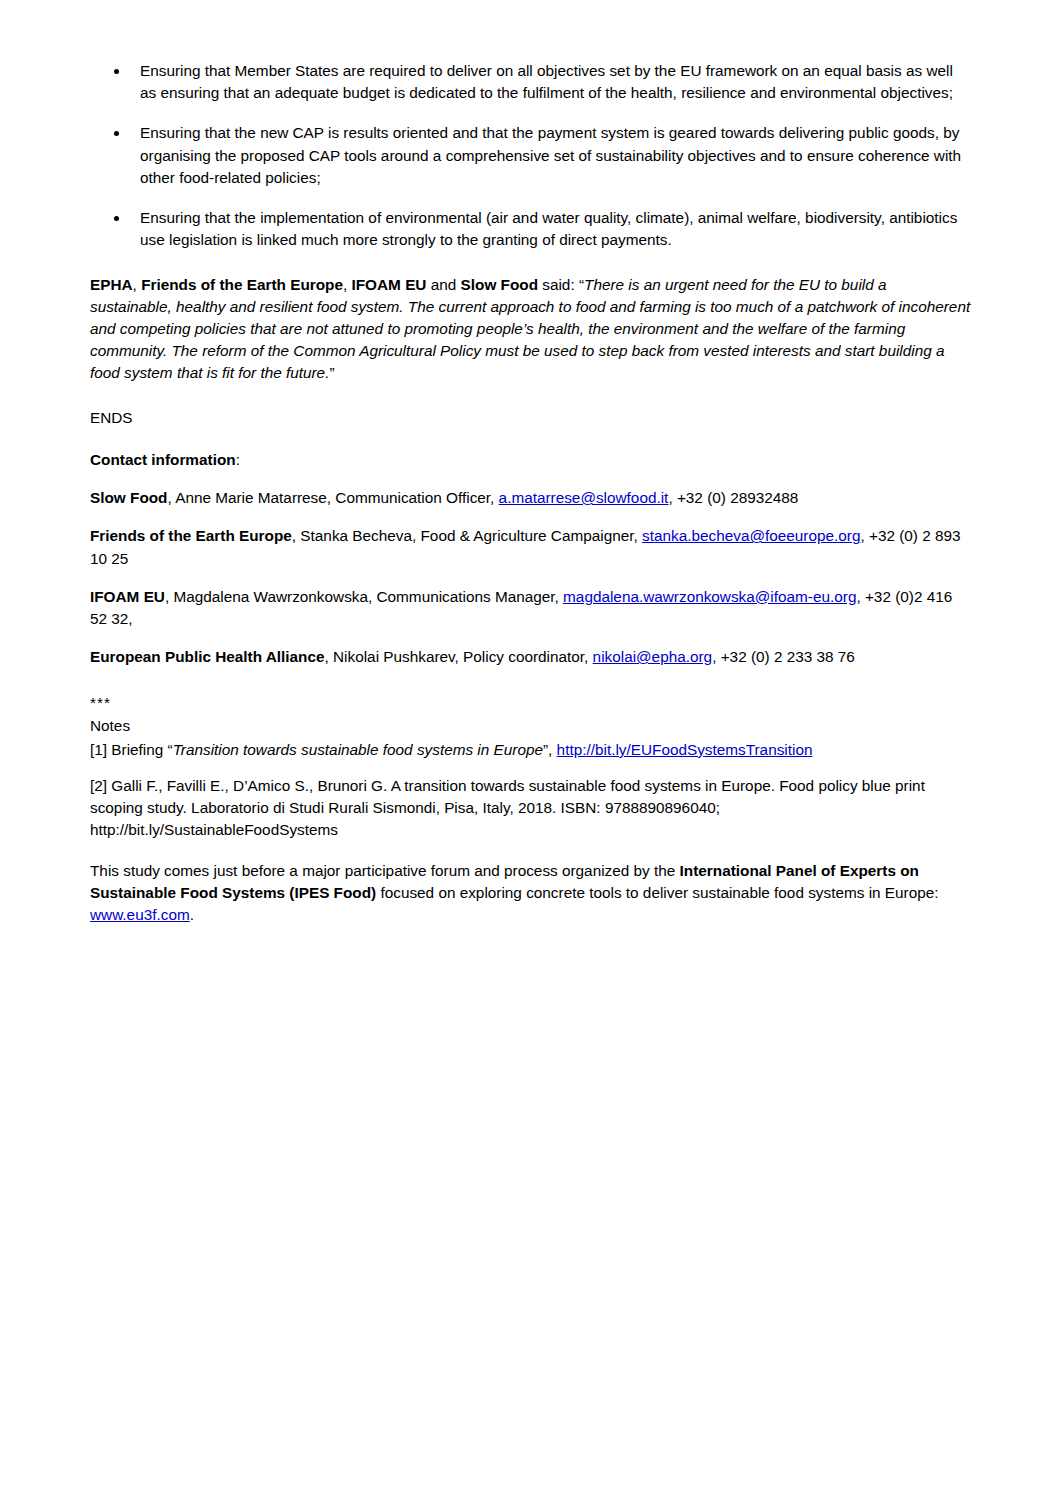Ensuring that Member States are required to deliver on all objectives set by the EU framework on an equal basis as well as ensuring that an adequate budget is dedicated to the fulfilment of the health, resilience and environmental objectives;
Ensuring that the new CAP is results oriented and that the payment system is geared towards delivering public goods, by organising the proposed CAP tools around a comprehensive set of sustainability objectives and to ensure coherence with other food-related policies;
Ensuring that the implementation of environmental (air and water quality, climate), animal welfare, biodiversity, antibiotics use legislation is linked much more strongly to the granting of direct payments.
EPHA, Friends of the Earth Europe, IFOAM EU and Slow Food said: “There is an urgent need for the EU to build a sustainable, healthy and resilient food system. The current approach to food and farming is too much of a patchwork of incoherent and competing policies that are not attuned to promoting people’s health, the environment and the welfare of the farming community. The reform of the Common Agricultural Policy must be used to step back from vested interests and start building a food system that is fit for the future.”
ENDS
Contact information:
Slow Food, Anne Marie Matarrese, Communication Officer, a.matarrese@slowfood.it, +32 (0) 28932488
Friends of the Earth Europe, Stanka Becheva, Food & Agriculture Campaigner, stanka.becheva@foeeurope.org, +32 (0) 2 893 10 25
IFOAM EU, Magdalena Wawrzonkowska, Communications Manager, magdalena.wawrzonkowska@ifoam-eu.org, +32 (0)2 416 52 32,
European Public Health Alliance, Nikolai Pushkarev, Policy coordinator, nikolai@epha.org, +32 (0) 2 233 38 76
***
Notes
[1] Briefing “Transition towards sustainable food systems in Europe”, http://bit.ly/EUFoodSystemsTransition
[2] Galli F., Favilli E., D’Amico S., Brunori G. A transition towards sustainable food systems in Europe. Food policy blue print scoping study. Laboratorio di Studi Rurali Sismondi, Pisa, Italy, 2018. ISBN: 9788890896040; http://bit.ly/SustainableFoodSystems
This study comes just before a major participative forum and process organized by the International Panel of Experts on Sustainable Food Systems (IPES Food) focused on exploring concrete tools to deliver sustainable food systems in Europe: www.eu3f.com.